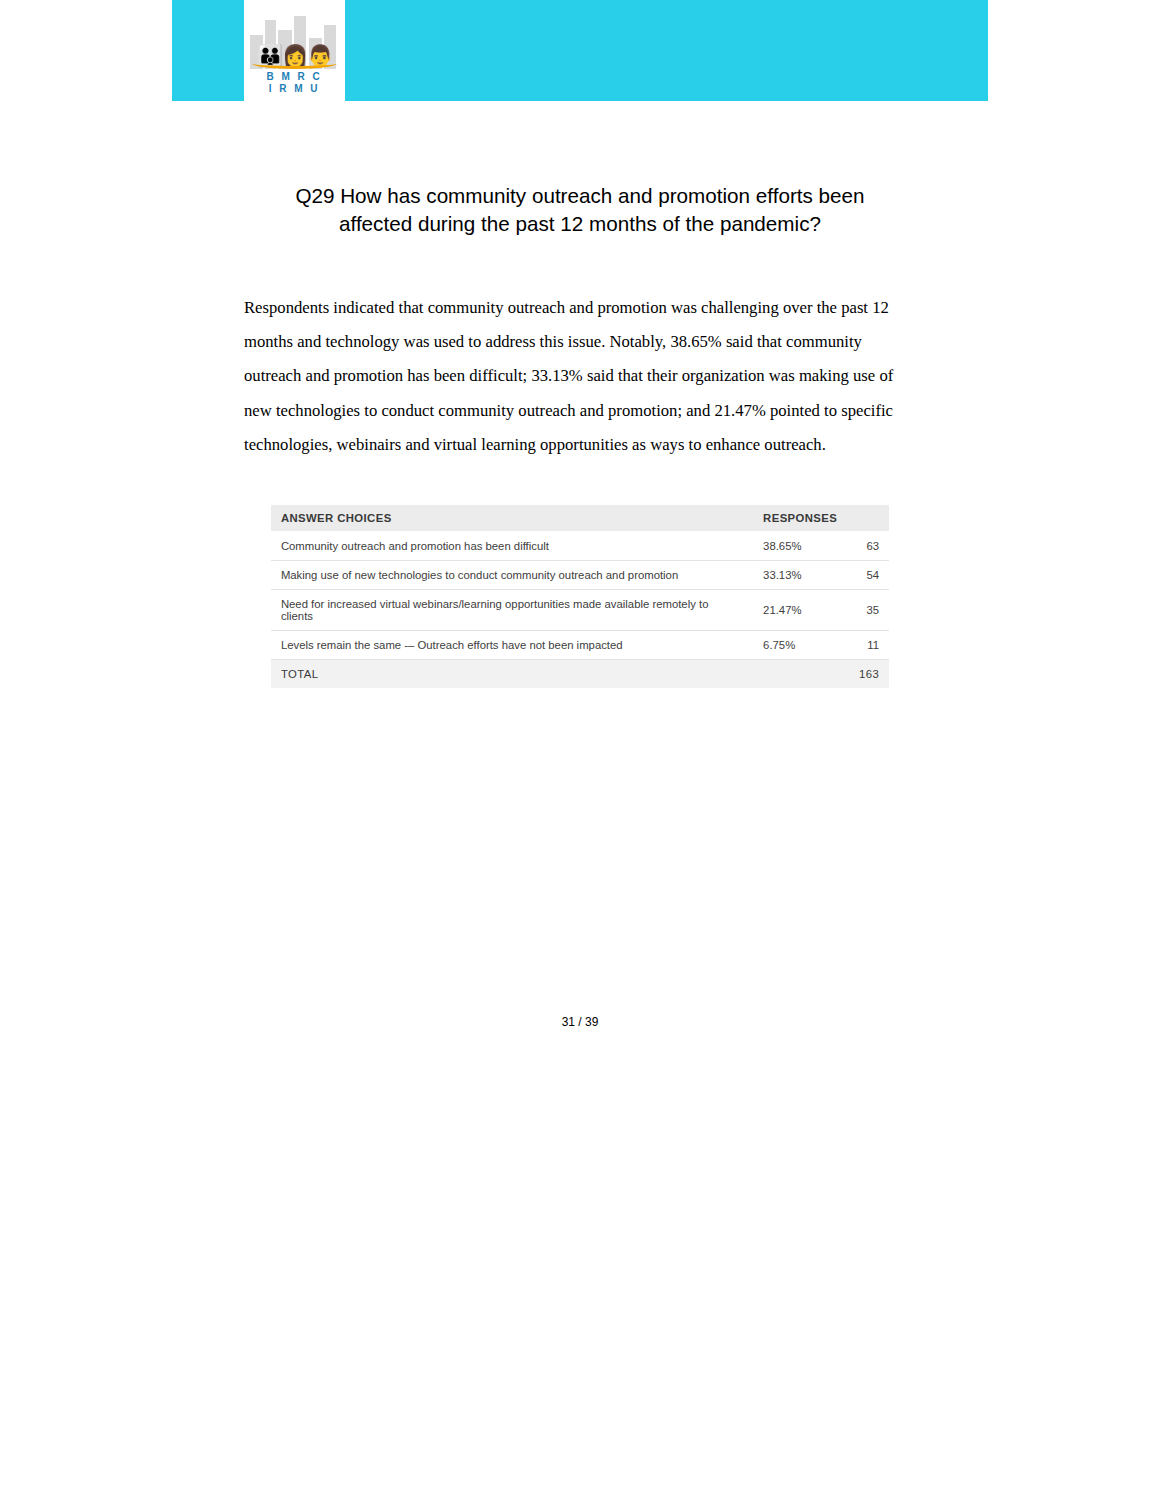👪👩👨
B M R C
I R M U
Q29 How has community outreach and promotion efforts been affected during the past 12 months of the pandemic?
Respondents indicated that community outreach and promotion was challenging over the past 12 months and technology was used to address this issue. Notably, 38.65% said that community outreach and promotion has been difficult; 33.13% said that their organization was making use of new technologies to conduct community outreach and promotion; and 21.47% pointed to specific technologies, webinairs and virtual learning opportunities as ways to enhance outreach.
| ANSWER CHOICES | RESPONSES |
| --- | --- |
| Community outreach and promotion has been difficult | 38.65% | 63 |
| Making use of new technologies to conduct community outreach and promotion | 33.13% | 54 |
| Need for increased virtual webinars/learning opportunities made available remotely to clients | 21.47% | 35 |
| Levels remain the same -– Outreach efforts have not been impacted | 6.75% | 11 |
| TOTAL | | 163 |
31 / 39